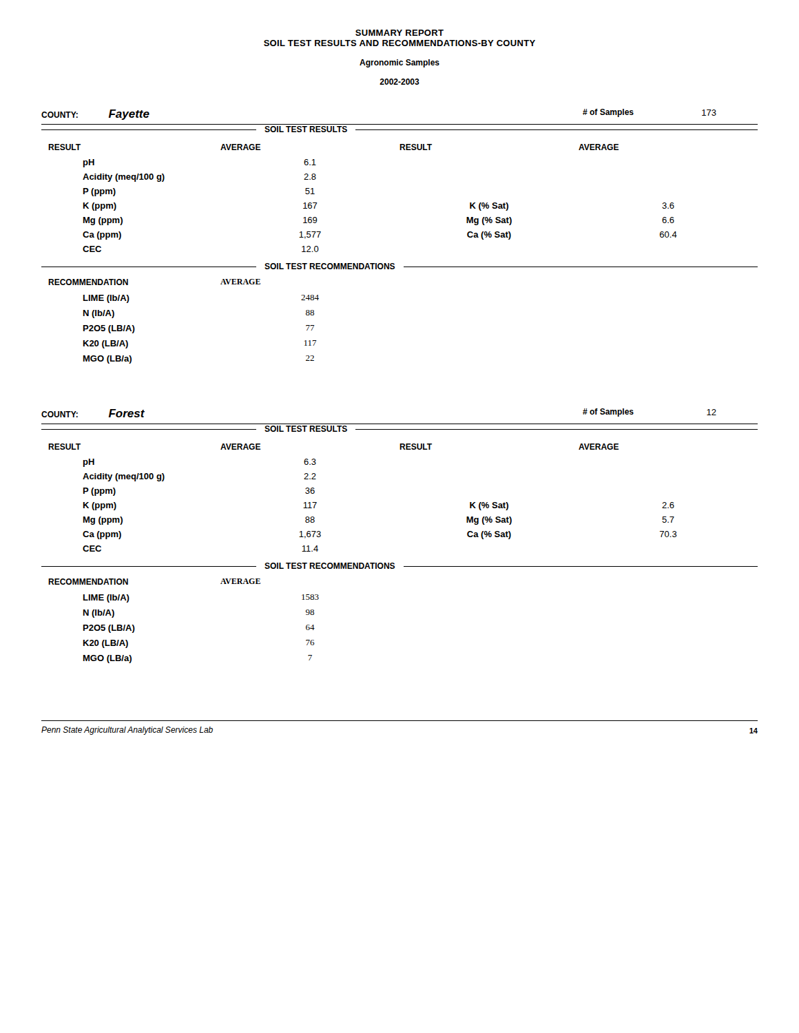SUMMARY REPORT
SOIL TEST RESULTS AND RECOMMENDATIONS-BY COUNTY
Agronomic Samples
2002-2003
COUNTY: Fayette # of Samples 173
SOIL TEST RESULTS
| RESULT | AVERAGE | RESULT | AVERAGE |
| --- | --- | --- | --- |
| pH | 6.1 | | |
| Acidity (meq/100 g) | 2.8 | | |
| P (ppm) | 51 | | |
| K (ppm) | 167 | K (% Sat) | 3.6 |
| Mg (ppm) | 169 | Mg (% Sat) | 6.6 |
| Ca (ppm) | 1,577 | Ca (% Sat) | 60.4 |
| CEC | 12.0 | | |
SOIL TEST RECOMMENDATIONS
| RECOMMENDATION | AVERAGE | | |
| --- | --- | --- | --- |
| LIME (Ib/A) | 2484 | | |
| N (Ib/A) | 88 | | |
| P2O5 (LB/A) | 77 | | |
| K20 (LB/A) | 117 | | |
| MGO (LB/a) | 22 | | |
COUNTY: Forest # of Samples 12
SOIL TEST RESULTS
| RESULT | AVERAGE | RESULT | AVERAGE |
| --- | --- | --- | --- |
| pH | 6.3 | | |
| Acidity (meq/100 g) | 2.2 | | |
| P (ppm) | 36 | | |
| K (ppm) | 117 | K (% Sat) | 2.6 |
| Mg (ppm) | 88 | Mg (% Sat) | 5.7 |
| Ca (ppm) | 1,673 | Ca (% Sat) | 70.3 |
| CEC | 11.4 | | |
SOIL TEST RECOMMENDATIONS
| RECOMMENDATION | AVERAGE | | |
| --- | --- | --- | --- |
| LIME (Ib/A) | 1583 | | |
| N (Ib/A) | 98 | | |
| P2O5 (LB/A) | 64 | | |
| K20 (LB/A) | 76 | | |
| MGO (LB/a) | 7 | | |
Penn State Agricultural Analytical Services Lab 14